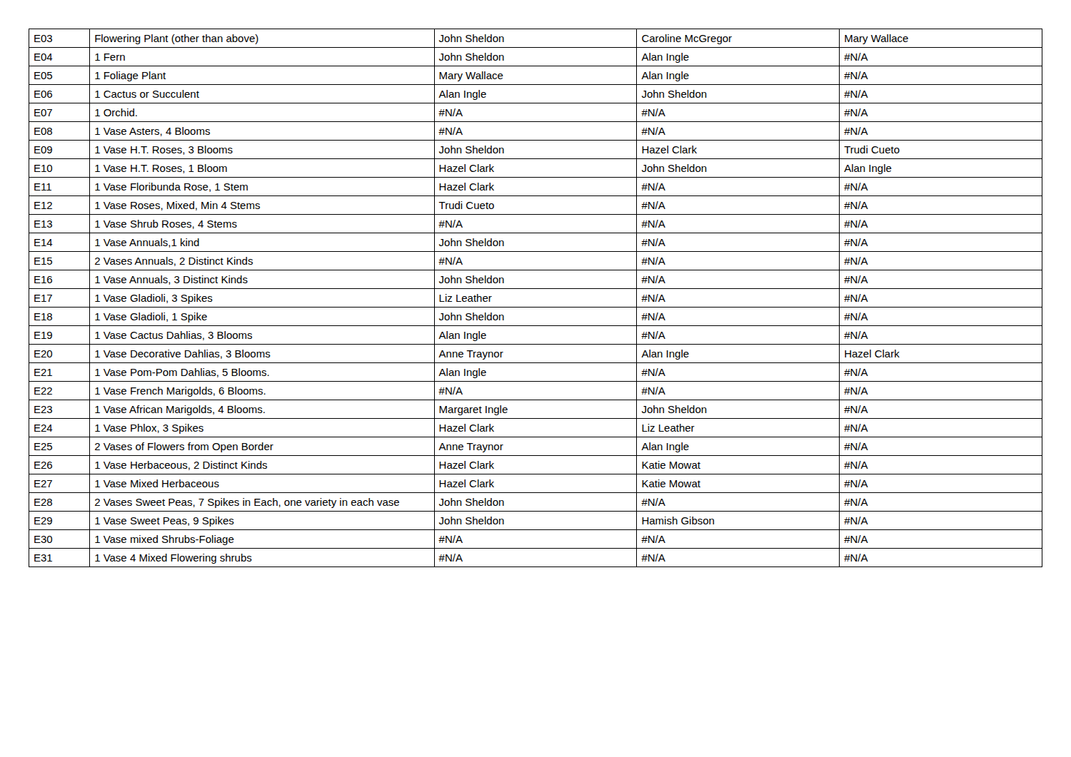| E03 | Flowering Plant (other than above) | John Sheldon | Caroline McGregor | Mary Wallace |
| E04 | 1 Fern | John Sheldon | Alan Ingle | #N/A |
| E05 | 1 Foliage Plant | Mary Wallace | Alan Ingle | #N/A |
| E06 | 1 Cactus or Succulent | Alan Ingle | John Sheldon | #N/A |
| E07 | 1 Orchid. | #N/A | #N/A | #N/A |
| E08 | 1 Vase Asters, 4 Blooms | #N/A | #N/A | #N/A |
| E09 | 1 Vase H.T. Roses, 3 Blooms | John Sheldon | Hazel Clark | Trudi Cueto |
| E10 | 1 Vase H.T. Roses, 1 Bloom | Hazel Clark | John Sheldon | Alan Ingle |
| E11 | 1 Vase Floribunda Rose, 1 Stem | Hazel Clark | #N/A | #N/A |
| E12 | 1 Vase Roses, Mixed, Min 4 Stems | Trudi Cueto | #N/A | #N/A |
| E13 | 1 Vase Shrub Roses, 4 Stems | #N/A | #N/A | #N/A |
| E14 | 1 Vase Annuals,1 kind | John Sheldon | #N/A | #N/A |
| E15 | 2 Vases Annuals, 2 Distinct Kinds | #N/A | #N/A | #N/A |
| E16 | 1 Vase Annuals, 3 Distinct Kinds | John Sheldon | #N/A | #N/A |
| E17 | 1 Vase Gladioli, 3 Spikes | Liz Leather | #N/A | #N/A |
| E18 | 1 Vase Gladioli, 1 Spike | John Sheldon | #N/A | #N/A |
| E19 | 1 Vase Cactus Dahlias, 3 Blooms | Alan Ingle | #N/A | #N/A |
| E20 | 1 Vase Decorative Dahlias, 3 Blooms | Anne Traynor | Alan Ingle | Hazel Clark |
| E21 | 1 Vase Pom-Pom Dahlias, 5 Blooms. | Alan Ingle | #N/A | #N/A |
| E22 | 1 Vase French Marigolds, 6 Blooms. | #N/A | #N/A | #N/A |
| E23 | 1 Vase African Marigolds, 4 Blooms. | Margaret Ingle | John Sheldon | #N/A |
| E24 | 1 Vase Phlox, 3 Spikes | Hazel Clark | Liz Leather | #N/A |
| E25 | 2 Vases of Flowers from Open Border | Anne Traynor | Alan Ingle | #N/A |
| E26 | 1 Vase Herbaceous, 2 Distinct Kinds | Hazel Clark | Katie Mowat | #N/A |
| E27 | 1 Vase Mixed Herbaceous | Hazel Clark | Katie Mowat | #N/A |
| E28 | 2 Vases Sweet Peas, 7 Spikes in Each, one variety in each vase | John Sheldon | #N/A | #N/A |
| E29 | 1 Vase Sweet Peas, 9 Spikes | John Sheldon | Hamish Gibson | #N/A |
| E30 | 1 Vase mixed Shrubs-Foliage | #N/A | #N/A | #N/A |
| E31 | 1 Vase 4 Mixed Flowering shrubs | #N/A | #N/A | #N/A |